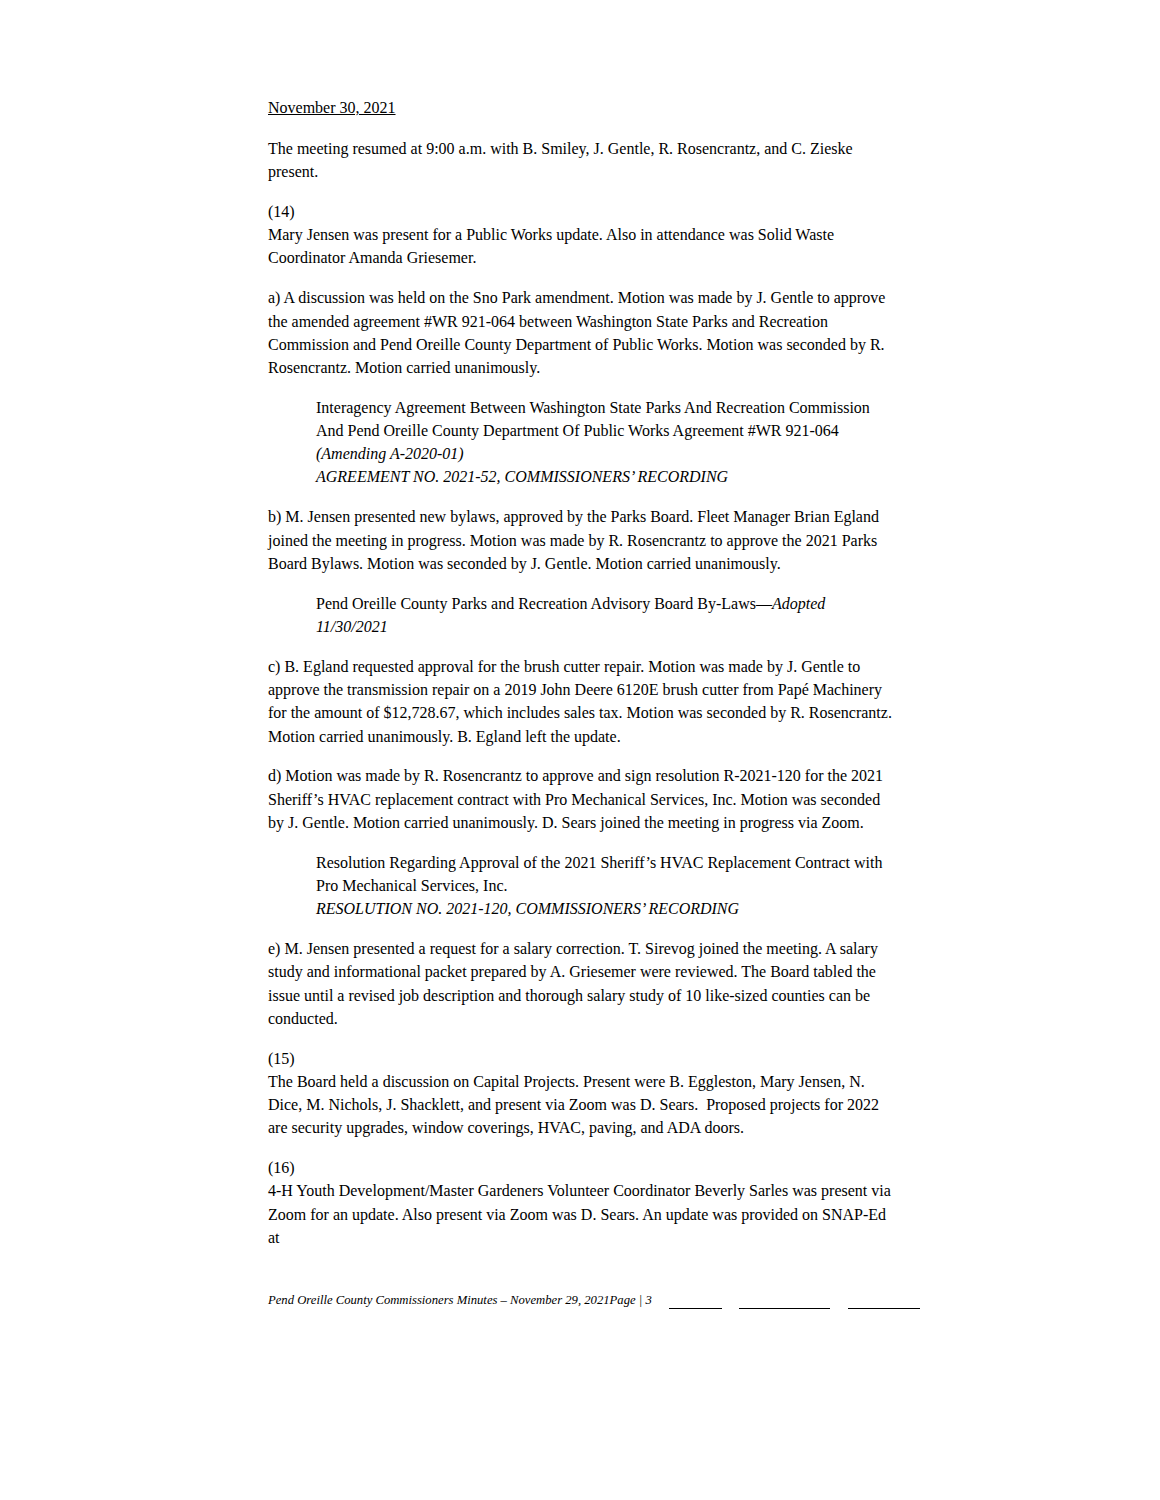November 30, 2021
The meeting resumed at 9:00 a.m. with B. Smiley, J. Gentle, R. Rosencrantz, and C. Zieske present.
(14)
Mary Jensen was present for a Public Works update. Also in attendance was Solid Waste Coordinator Amanda Griesemer.
a) A discussion was held on the Sno Park amendment. Motion was made by J. Gentle to approve the amended agreement #WR 921-064 between Washington State Parks and Recreation Commission and Pend Oreille County Department of Public Works. Motion was seconded by R. Rosencrantz. Motion carried unanimously.
Interagency Agreement Between Washington State Parks And Recreation Commission And Pend Oreille County Department Of Public Works Agreement #WR 921-064 (Amending A-2020-01)
AGREEMENT NO. 2021-52, COMMISSIONERS’ RECORDING
b) M. Jensen presented new bylaws, approved by the Parks Board. Fleet Manager Brian Egland joined the meeting in progress. Motion was made by R. Rosencrantz to approve the 2021 Parks Board Bylaws. Motion was seconded by J. Gentle. Motion carried unanimously.
Pend Oreille County Parks and Recreation Advisory Board By-Laws—Adopted 11/30/2021
c) B. Egland requested approval for the brush cutter repair. Motion was made by J. Gentle to approve the transmission repair on a 2019 John Deere 6120E brush cutter from Papé Machinery for the amount of $12,728.67, which includes sales tax. Motion was seconded by R. Rosencrantz. Motion carried unanimously. B. Egland left the update.
d) Motion was made by R. Rosencrantz to approve and sign resolution R-2021-120 for the 2021 Sheriff’s HVAC replacement contract with Pro Mechanical Services, Inc. Motion was seconded by J. Gentle. Motion carried unanimously. D. Sears joined the meeting in progress via Zoom.
Resolution Regarding Approval of the 2021 Sheriff’s HVAC Replacement Contract with Pro Mechanical Services, Inc.
RESOLUTION NO. 2021-120, COMMISSIONERS’ RECORDING
e) M. Jensen presented a request for a salary correction. T. Sirevog joined the meeting. A salary study and informational packet prepared by A. Griesemer were reviewed. The Board tabled the issue until a revised job description and thorough salary study of 10 like-sized counties can be conducted.
(15)
The Board held a discussion on Capital Projects. Present were B. Eggleston, Mary Jensen, N. Dice, M. Nichols, J. Shacklett, and present via Zoom was D. Sears. Proposed projects for 2022 are security upgrades, window coverings, HVAC, paving, and ADA doors.
(16)
4-H Youth Development/Master Gardeners Volunteer Coordinator Beverly Sarles was present via Zoom for an update. Also present via Zoom was D. Sears. An update was provided on SNAP-Ed at
Pend Oreille County Commissioners Minutes – November 29, 2021
Page | 3